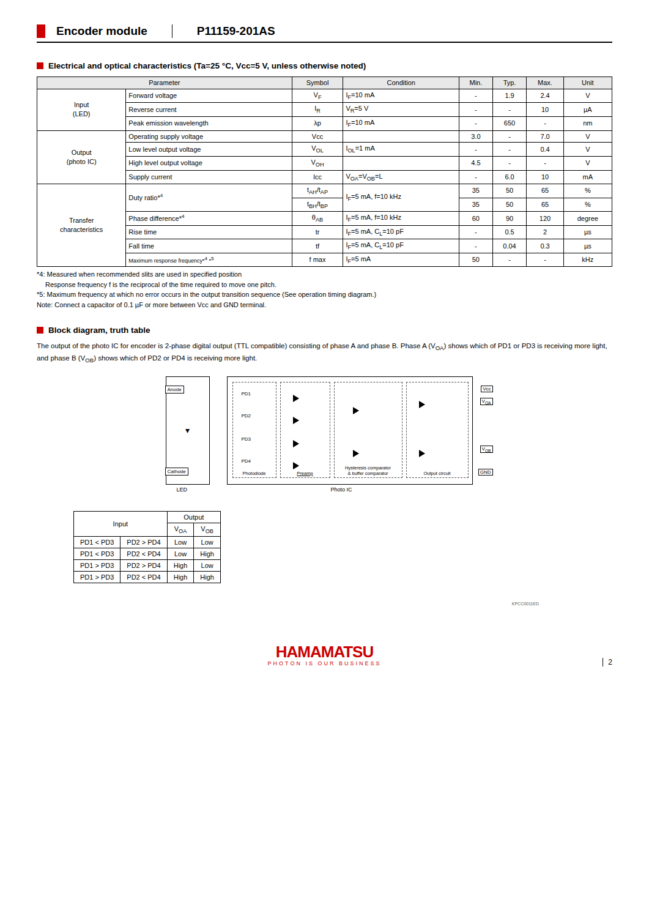Encoder module P11159-201AS
Electrical and optical characteristics (Ta=25 °C, Vcc=5 V, unless otherwise noted)
| Parameter | Symbol | Condition | Min. | Typ. | Max. | Unit |
| --- | --- | --- | --- | --- | --- | --- |
| Input (LED) | Forward voltage | V F | I F =10 mA | - | 1.9 | 2.4 | V |
| Reverse current | I R | V R =5 V | - | - | 10 | µA |
| Peak emission wavelength | λp | I F =10 mA | - | 650 | - | nm |
| Output (photo IC) | Operating supply voltage | Vcc | | 3.0 | - | 7.0 | V |
| Low level output voltage | V OL | I OL =1 mA | - | - | 0.4 | V |
| High level output voltage | V OH | | 4.5 | - | - | V |
| Supply current | Icc | V OA =V OB =L | - | 6.0 | 10 | mA |
| Transfer characteristics | Duty ratio* 4 | t AH /t AP | I F =5 mA, f=10 kHz | 35 | 50 | 65 | % |
| t BH /t BP | 35 | 50 | 65 | % |
| Phase difference* 4 | θ AB | I F =5 mA, f=10 kHz | 60 | 90 | 120 | degree |
| Rise time | tr | I F =5 mA, C L =10 pF | - | 0.5 | 2 | µs |
| Fall time | tf | I F =5 mA, C L =10 pF | - | 0.04 | 0.3 | µs |
| Maximum response frequency* 4 * 5 | f max | I F =5 mA | 50 | - | - | kHz |
*4: Measured when recommended slits are used in specified position
Response frequency f is the reciprocal of the time required to move one pitch.
*5: Maximum frequency at which no error occurs in the output transition sequence (See operation timing diagram.)
Note: Connect a capacitor of 0.1 µF or more between Vcc and GND terminal.
Block diagram, truth table
The output of the photo IC for encoder is 2-phase digital output (TTL compatible) consisting of phase A and phase B. Phase A (VOA) shows which of PD1 or PD3 is receiving more light, and phase B (VOB) shows which of PD2 or PD4 is receiving more light.
Anode
Cathode
▾
LED
PD1
PD2
PD3
PD4
Photodiode
Preamp
Hysteresis comparator
& buffer comparator
Output circuit
Vcc
VOA
VOB
GND
Photo IC
| Input | Output |
| --- | --- |
| V OA | V OB |
| PD1 < PD3 | PD2 > PD4 | Low | Low |
| PD1 < PD3 | PD2 < PD4 | Low | High |
| PD1 > PD3 | PD2 > PD4 | High | Low |
| PD1 > PD3 | PD2 < PD4 | High | High |
KPCC0011ED
HAMAMATSU
PHOTON IS OUR BUSINESS
2